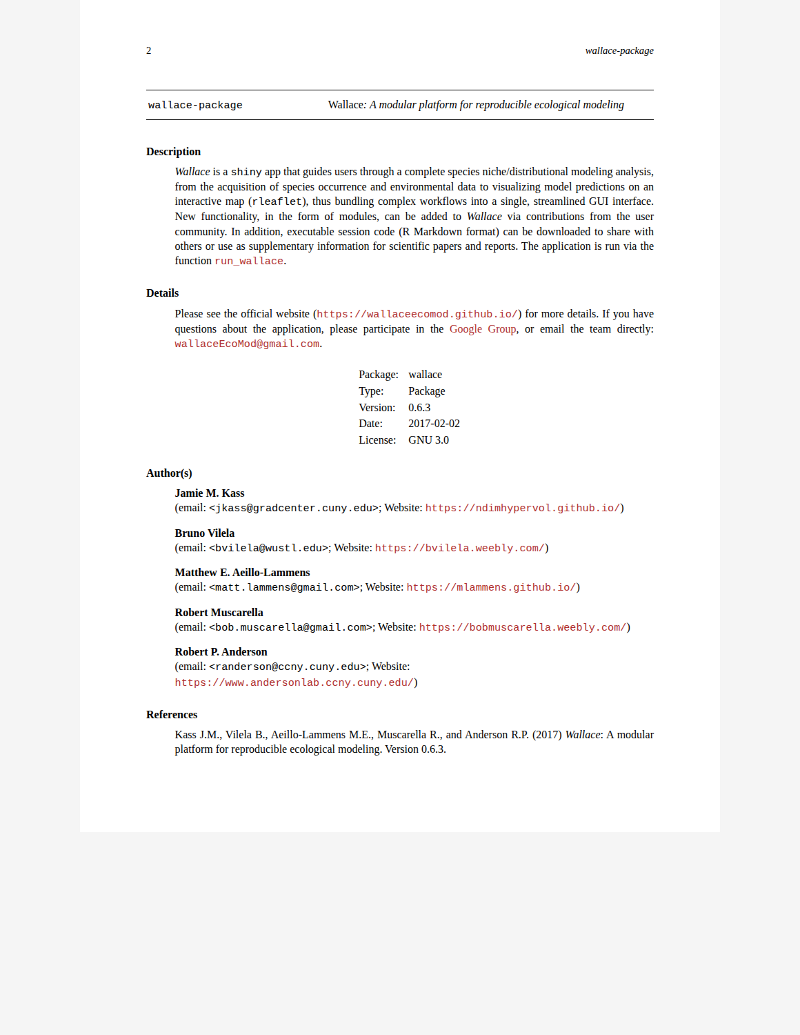2 wallace-package
| wallace-package | Wallace : A modular platform for reproducible ecological modeling |
Description
Wallace is a shiny app that guides users through a complete species niche/distributional modeling analysis, from the acquisition of species occurrence and environmental data to visualizing model predictions on an interactive map (rleaflet), thus bundling complex workflows into a single, streamlined GUI interface. New functionality, in the form of modules, can be added to Wallace via contributions from the user community. In addition, executable session code (R Markdown format) can be downloaded to share with others or use as supplementary information for scientific papers and reports. The application is run via the function run_wallace.
Details
Please see the official website (https://wallaceecomod.github.io/) for more details. If you have questions about the application, please participate in the Google Group, or email the team directly: wallaceEcoMod@gmail.com.
| Package: | wallace |
| Type: | Package |
| Version: | 0.6.3 |
| Date: | 2017-02-02 |
| License: | GNU 3.0 |
Author(s)
Jamie M. Kass (email: <jkass@gradcenter.cuny.edu>; Website: https://ndimhypervol.github.io/)
Bruno Vilela (email: <bvilela@wustl.edu>; Website: https://bvilela.weebly.com/)
Matthew E. Aeillo-Lammens (email: <matt.lammens@gmail.com>; Website: https://mlammens.github.io/)
Robert Muscarella (email: <bob.muscarella@gmail.com>; Website: https://bobmuscarella.weebly.com/)
Robert P. Anderson (email: <randerson@ccny.cuny.edu>; Website: https://www.andersonlab.ccny.cuny.edu/)
References
Kass J.M., Vilela B., Aeillo-Lammens M.E., Muscarella R., and Anderson R.P. (2017) Wallace: A modular platform for reproducible ecological modeling. Version 0.6.3.